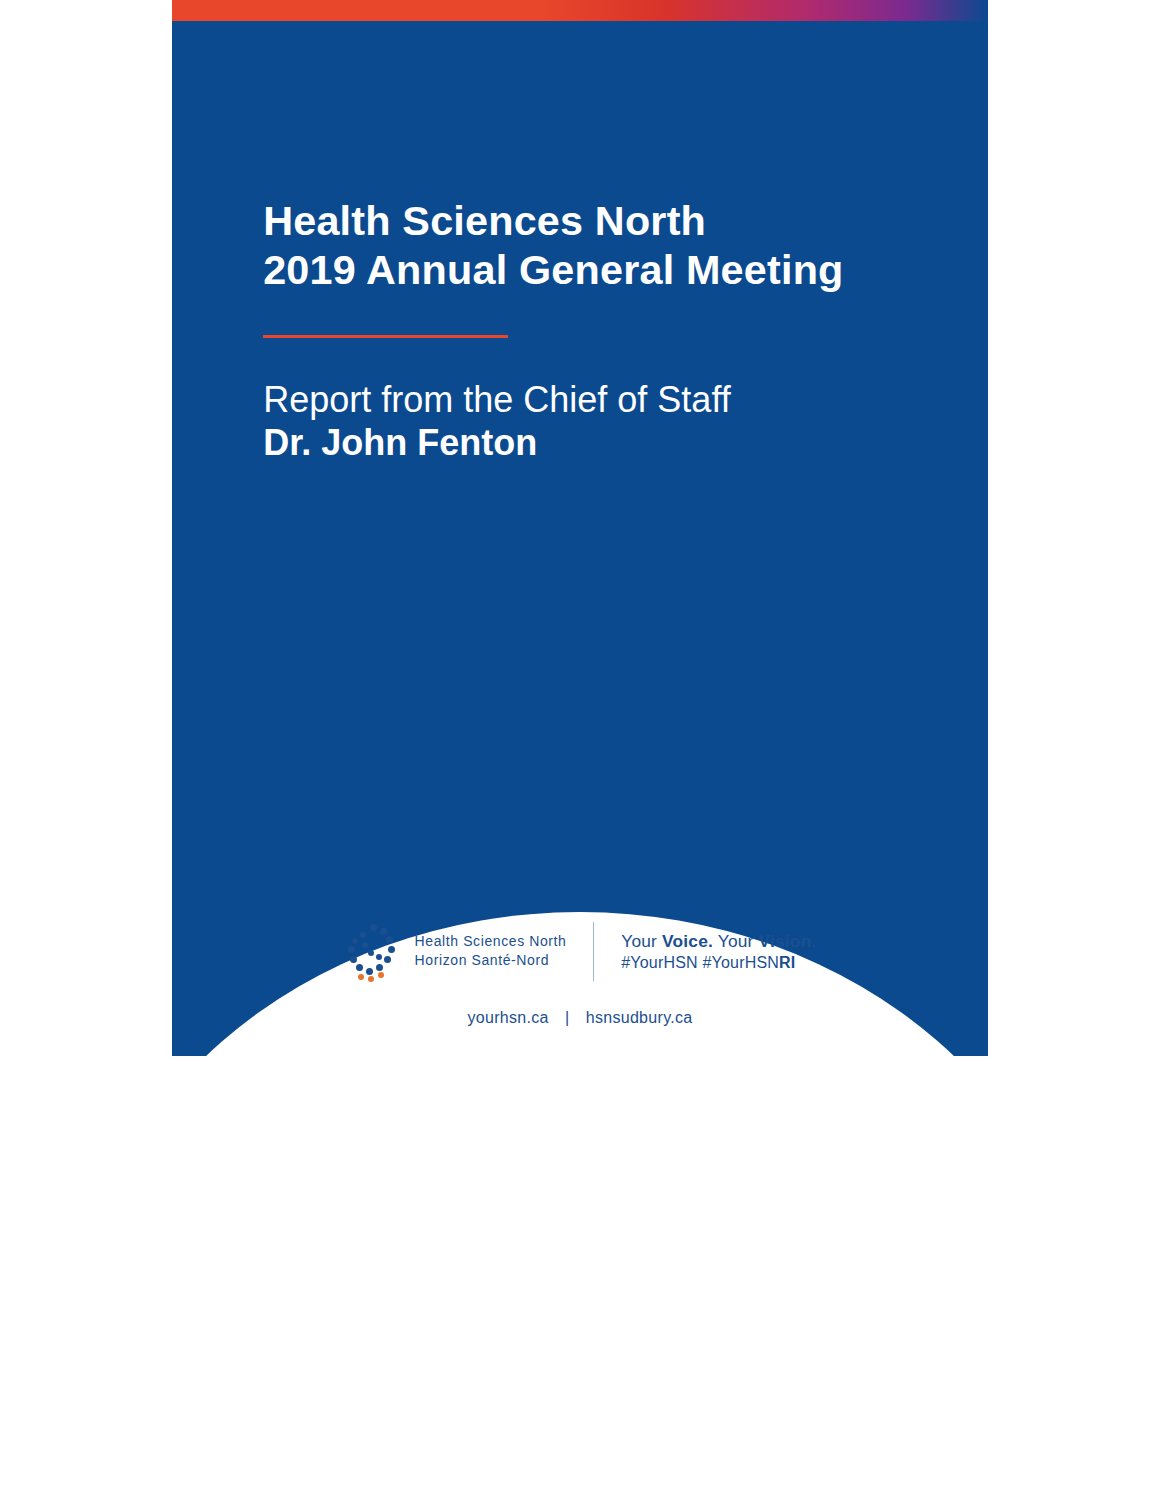Health Sciences North
2019 Annual General Meeting
Report from the Chief of StaffDr. John Fenton
Health Sciences North
Horizon Santé-Nord
Your Voice. Your Vision.
#YourHSN #YourHSNRI
yourhsn.ca | hsnsudbury.ca